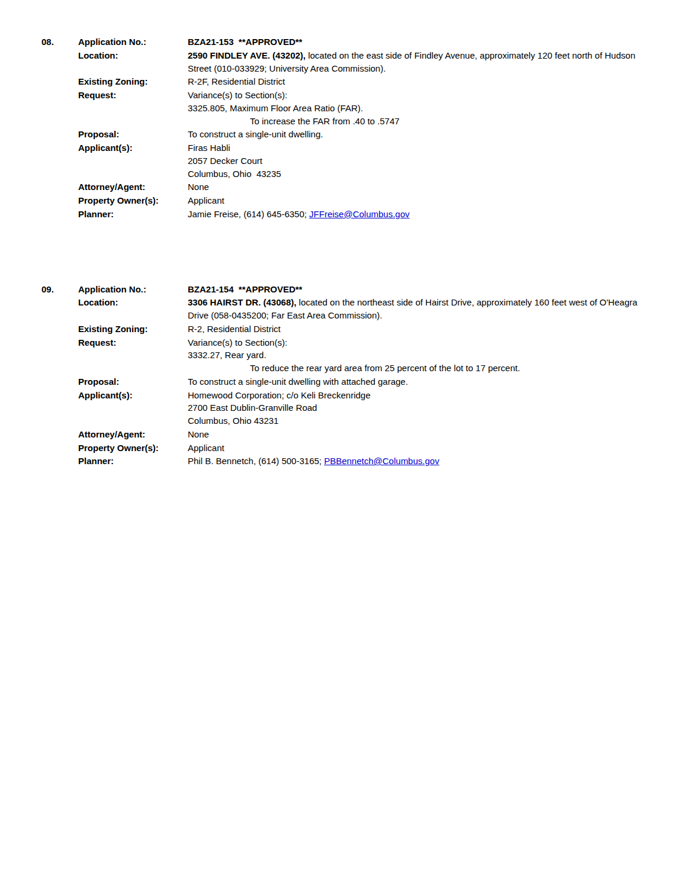| 08. | Application No.: | BZA21-153 **APPROVED** |
| | Location: | 2590 FINDLEY AVE. (43202), located on the east side of Findley Avenue, approximately 120 feet north of Hudson Street (010-033929; University Area Commission). |
| | Existing Zoning: | R-2F, Residential District |
| | Request: | Variance(s) to Section(s): 3325.805, Maximum Floor Area Ratio (FAR). To increase the FAR from .40 to .5747 |
| | Proposal: | To construct a single-unit dwelling. |
| | Applicant(s): | Firas Habli 2057 Decker Court Columbus, Ohio 43235 |
| | Attorney/Agent: | None |
| | Property Owner(s): | Applicant |
| | Planner: | Jamie Freise, (614) 645-6350; JFFreise@Columbus.gov |
| 09. | Application No.: | BZA21-154 **APPROVED** |
| | Location: | 3306 HAIRST DR. (43068), located on the northeast side of Hairst Drive, approximately 160 feet west of O'Heagra Drive (058-0435200; Far East Area Commission). |
| | Existing Zoning: | R-2, Residential District |
| | Request: | Variance(s) to Section(s): 3332.27, Rear yard. To reduce the rear yard area from 25 percent of the lot to 17 percent. |
| | Proposal: | To construct a single-unit dwelling with attached garage. |
| | Applicant(s): | Homewood Corporation; c/o Keli Breckenridge 2700 East Dublin-Granville Road Columbus, Ohio 43231 |
| | Attorney/Agent: | None |
| | Property Owner(s): | Applicant |
| | Planner: | Phil B. Bennetch, (614) 500-3165; PBBennetch@Columbus.gov |